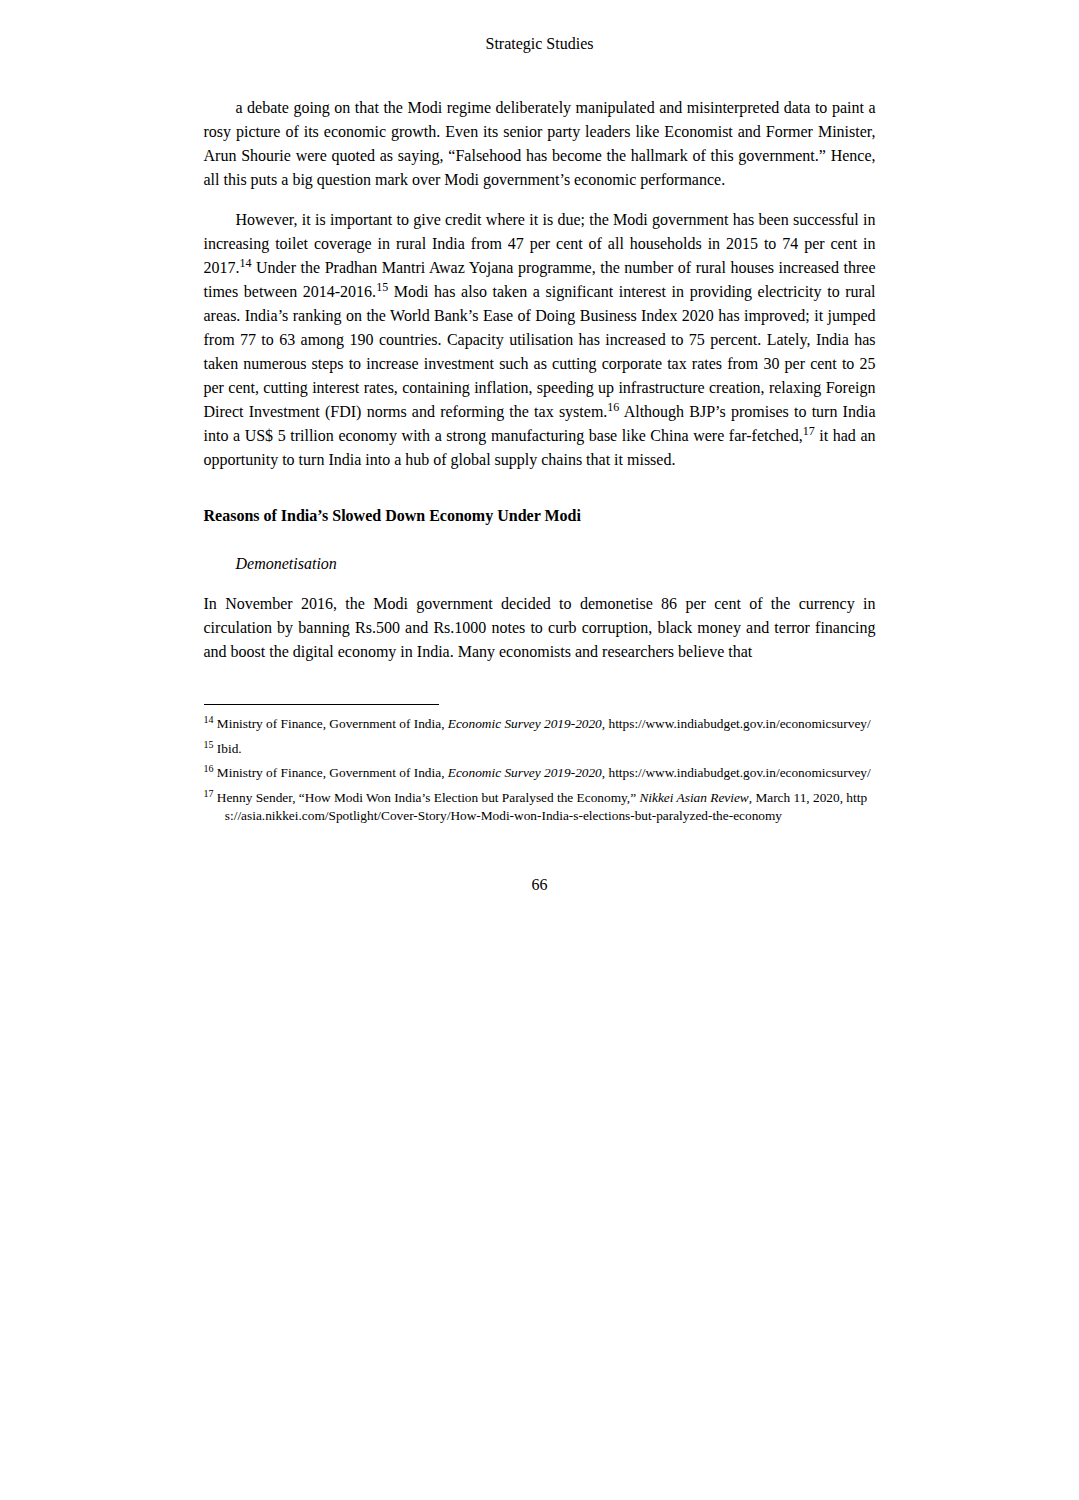Strategic Studies
a debate going on that the Modi regime deliberately manipulated and misinterpreted data to paint a rosy picture of its economic growth. Even its senior party leaders like Economist and Former Minister, Arun Shourie were quoted as saying, “Falsehood has become the hallmark of this government.” Hence, all this puts a big question mark over Modi government’s economic performance.
However, it is important to give credit where it is due; the Modi government has been successful in increasing toilet coverage in rural India from 47 per cent of all households in 2015 to 74 per cent in 2017.14 Under the Pradhan Mantri Awaz Yojana programme, the number of rural houses increased three times between 2014-2016.15 Modi has also taken a significant interest in providing electricity to rural areas. India’s ranking on the World Bank’s Ease of Doing Business Index 2020 has improved; it jumped from 77 to 63 among 190 countries. Capacity utilisation has increased to 75 percent. Lately, India has taken numerous steps to increase investment such as cutting corporate tax rates from 30 per cent to 25 per cent, cutting interest rates, containing inflation, speeding up infrastructure creation, relaxing Foreign Direct Investment (FDI) norms and reforming the tax system.16 Although BJP’s promises to turn India into a US$ 5 trillion economy with a strong manufacturing base like China were far-fetched,17 it had an opportunity to turn India into a hub of global supply chains that it missed.
Reasons of India’s Slowed Down Economy Under Modi
Demonetisation
In November 2016, the Modi government decided to demonetise 86 per cent of the currency in circulation by banning Rs.500 and Rs.1000 notes to curb corruption, black money and terror financing and boost the digital economy in India. Many economists and researchers believe that
14 Ministry of Finance, Government of India, Economic Survey 2019-2020, https://www.indiabudget.gov.in/economicsurvey/
15 Ibid.
16 Ministry of Finance, Government of India, Economic Survey 2019-2020, https://www.indiabudget.gov.in/economicsurvey/
17 Henny Sender, “How Modi Won India’s Election but Paralysed the Economy,” Nikkei Asian Review, March 11, 2020, https://asia.nikkei.com/Spotlight/Cover-Story/How-Modi-won-India-s-elections-but-paralyzed-the-economy
66